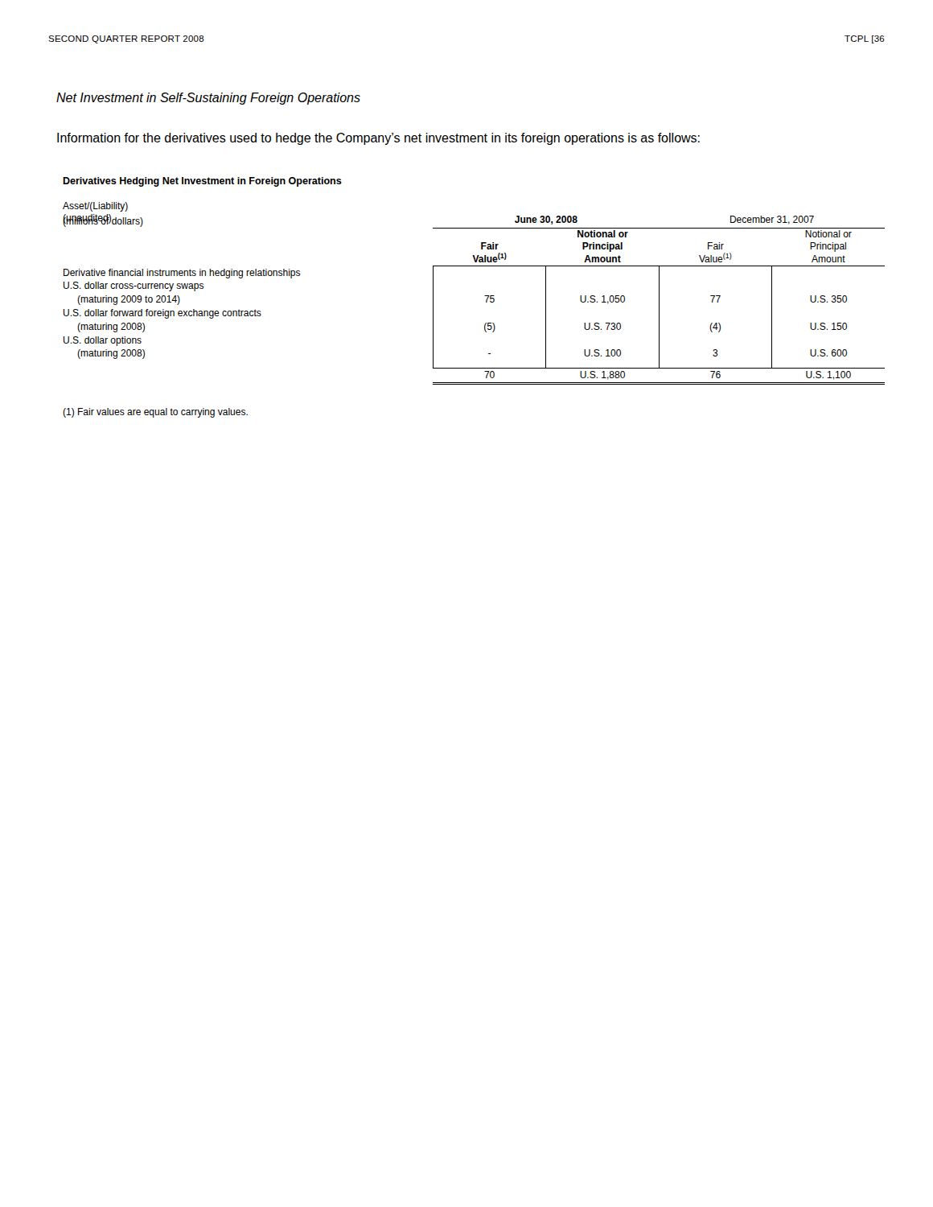SECOND QUARTER REPORT 2008 TCPL [36
Net Investment in Self-Sustaining Foreign Operations
Information for the derivatives used to hedge the Company’s net investment in its foreign operations is as follows:
Derivatives Hedging Net Investment in Foreign Operations
Asset/(Liability)
(unaudited)
| (millions of dollars) | June 30, 2008 | December 31, 2007 |
| | | Notional or | | Notional or |
| | Fair | Principal | Fair | Principal |
| | Value (1) | Amount | Value (1) | Amount |
| Derivative financial instruments in hedging relationships | | | | |
| U.S. dollar cross-currency swaps | | | | |
| (maturing 2009 to 2014) | 75 | U.S. 1,050 | 77 | U.S. 350 |
| U.S. dollar forward foreign exchange contracts | | | | |
| (maturing 2008) | (5) | U.S. 730 | (4) | U.S. 150 |
| U.S. dollar options | | | | |
| (maturing 2008) | - | U.S. 100 | 3 | U.S. 600 |
| | 70 | U.S. 1,880 | 76 | U.S. 1,100 |
(1) Fair values are equal to carrying values.